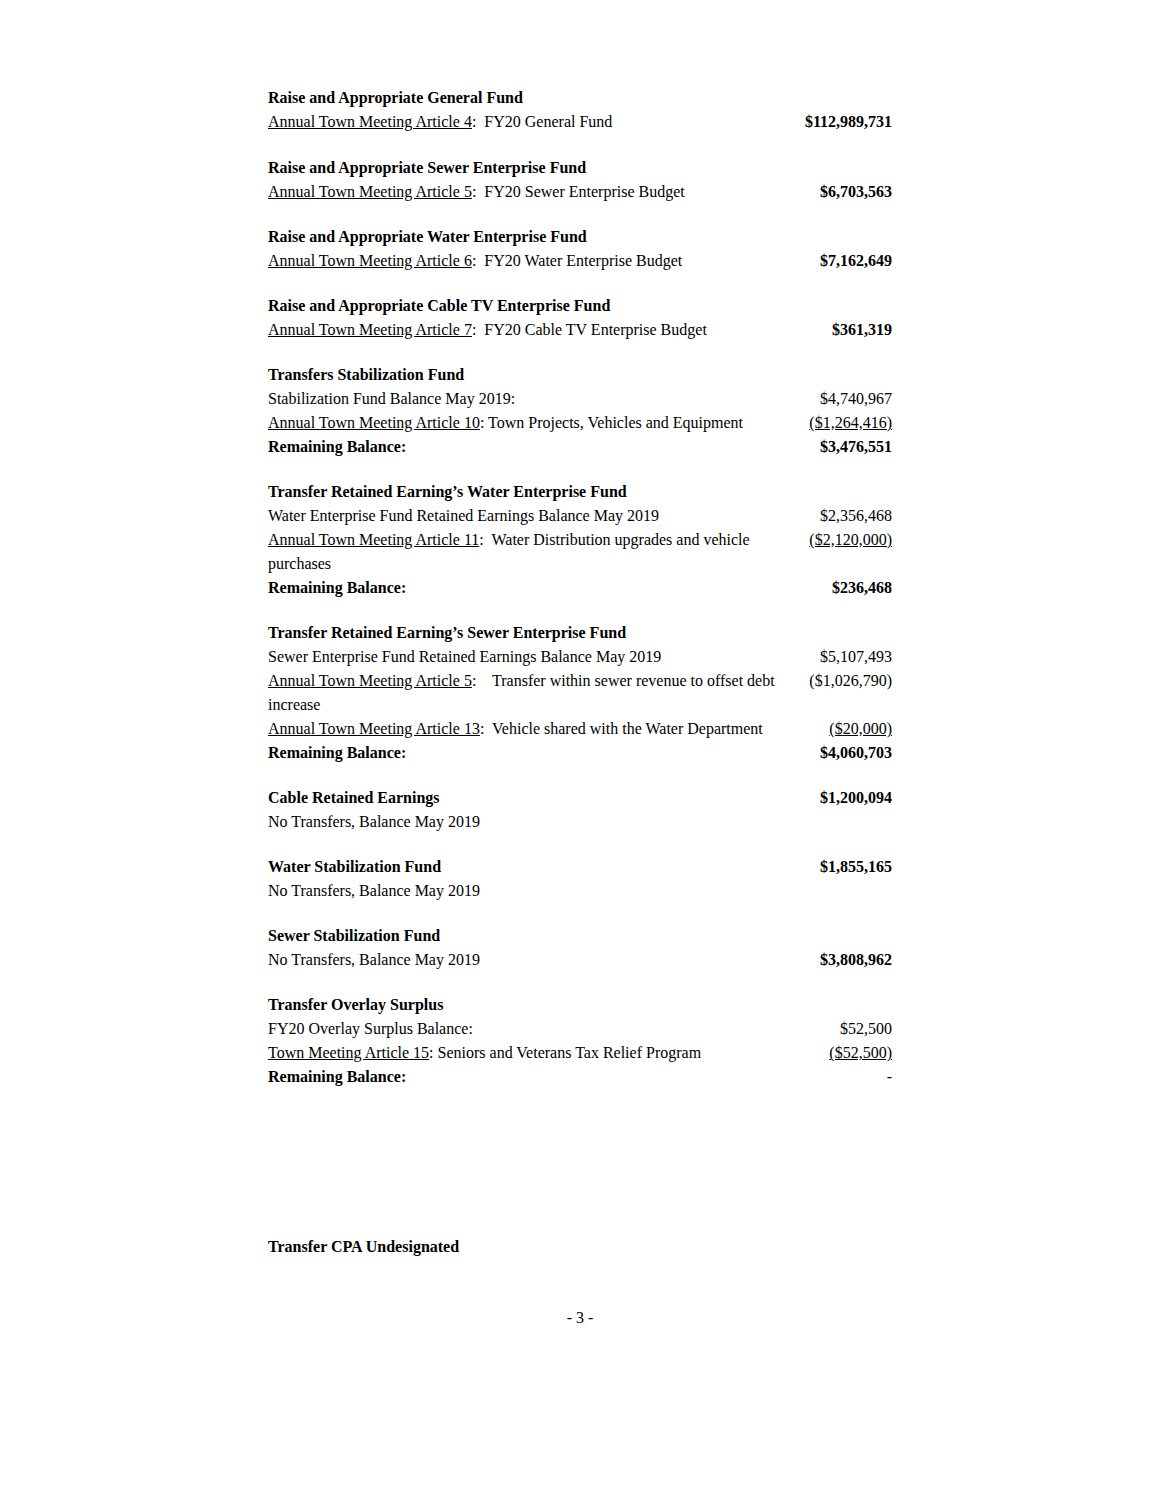| Raise and Appropriate General Fund | |
| Annual Town Meeting Article 4 : FY20 General Fund | $112,989,731 |
| Raise and Appropriate Sewer Enterprise Fund | |
| Annual Town Meeting Article 5 : FY20 Sewer Enterprise Budget | $6,703,563 |
| Raise and Appropriate Water Enterprise Fund | |
| Annual Town Meeting Article 6 : FY20 Water Enterprise Budget | $7,162,649 |
| Raise and Appropriate Cable TV Enterprise Fund | |
| Annual Town Meeting Article 7 : FY20 Cable TV Enterprise Budget | $361,319 |
| Transfers Stabilization Fund | |
| Stabilization Fund Balance May 2019: | $4,740,967 |
| Annual Town Meeting Article 10 : Town Projects, Vehicles and Equipment | ($1,264,416) |
| Remaining Balance: | $3,476,551 |
| Transfer Retained Earning’s Water Enterprise Fund | |
| Water Enterprise Fund Retained Earnings Balance May 2019 | $2,356,468 |
| Annual Town Meeting Article 11 : Water Distribution upgrades and vehicle purchases | ($2,120,000) |
| Remaining Balance: | $236,468 |
| Transfer Retained Earning’s Sewer Enterprise Fund | |
| Sewer Enterprise Fund Retained Earnings Balance May 2019 | $5,107,493 |
| Annual Town Meeting Article 5 : Transfer within sewer revenue to offset debt increase | ($1,026,790) |
| Annual Town Meeting Article 13 : Vehicle shared with the Water Department | ($20,000) |
| Remaining Balance: | $4,060,703 |
| Cable Retained Earnings | $1,200,094 |
| No Transfers, Balance May 2019 | |
| Water Stabilization Fund | $1,855,165 |
| No Transfers, Balance May 2019 | |
| Sewer Stabilization Fund | |
| No Transfers, Balance May 2019 | $3,808,962 |
| Transfer Overlay Surplus | |
| FY20 Overlay Surplus Balance: | $52,500 |
| Town Meeting Article 15 : Seniors and Veterans Tax Relief Program | ($52,500) |
| Remaining Balance: | - |
Transfer CPA Undesignated
- 3 -